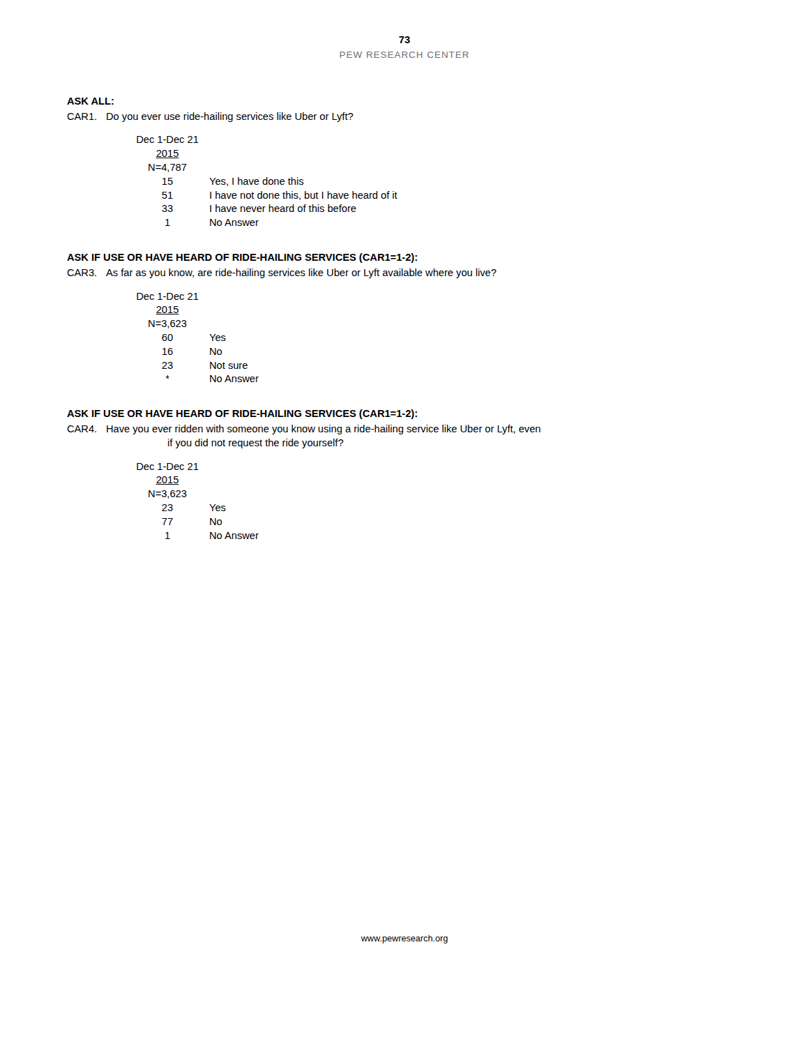73
PEW RESEARCH CENTER
ASK ALL:
CAR1. Do you ever use ride-hailing services like Uber or Lyft?
| Dec 1-Dec 21 | |
| 2015 | |
| N=4,787 | |
| 15 | Yes, I have done this |
| 51 | I have not done this, but I have heard of it |
| 33 | I have never heard of this before |
| 1 | No Answer |
ASK IF USE OR HAVE HEARD OF RIDE-HAILING SERVICES (CAR1=1-2):
CAR3. As far as you know, are ride-hailing services like Uber or Lyft available where you live?
| Dec 1-Dec 21 | |
| 2015 | |
| N=3,623 | |
| 60 | Yes |
| 16 | No |
| 23 | Not sure |
| * | No Answer |
ASK IF USE OR HAVE HEARD OF RIDE-HAILING SERVICES (CAR1=1-2):
CAR4. Have you ever ridden with someone you know using a ride-hailing service like Uber or Lyft, evenif you did not request the ride yourself?
| Dec 1-Dec 21 | |
| 2015 | |
| N=3,623 | |
| 23 | Yes |
| 77 | No |
| 1 | No Answer |
www.pewresearch.org